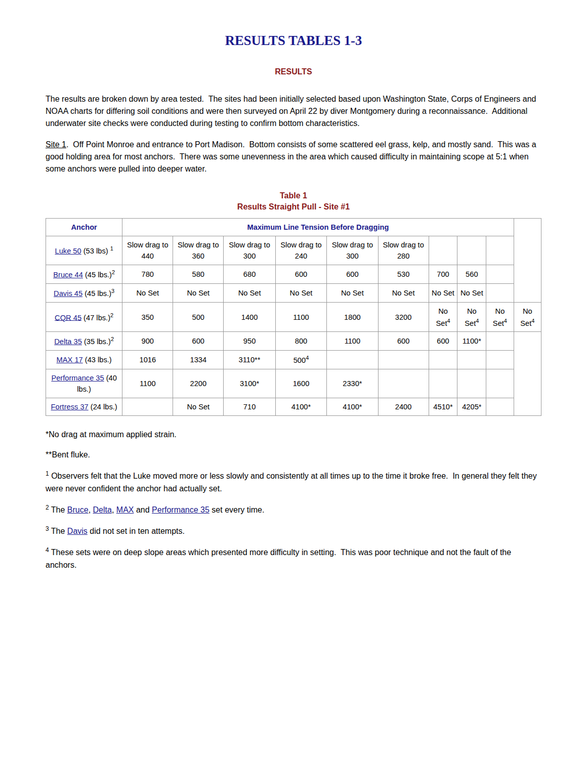RESULTS TABLES 1-3
RESULTS
The results are broken down by area tested. The sites had been initially selected based upon Washington State, Corps of Engineers and NOAA charts for differing soil conditions and were then surveyed on April 22 by diver Montgomery during a reconnaissance. Additional underwater site checks were conducted during testing to confirm bottom characteristics.
Site 1. Off Point Monroe and entrance to Port Madison. Bottom consists of some scattered eel grass, kelp, and mostly sand. This was a good holding area for most anchors. There was some unevenness in the area which caused difficulty in maintaining scope at 5:1 when some anchors were pulled into deeper water.
Table 1
Results Straight Pull - Site #1
| Anchor | Maximum Line Tension Before Dragging |
| --- | --- |
| Luke 50 (53 lbs) 1 | Slow drag to 440 | Slow drag to 360 | Slow drag to 300 | Slow drag to 240 | Slow drag to 300 | Slow drag to 280 | | | |
| Bruce 44 (45 lbs.) 2 | 780 | 580 | 680 | 600 | 600 | 530 | 700 | 560 | |
| Davis 45 (45 lbs.) 3 | No Set | No Set | No Set | No Set | No Set | No Set | No Set | No Set | |
| CQR 45 (47 lbs.) 2 | 350 | 500 | 1400 | 1100 | 1800 | 3200 | No Set 4 | No Set 4 | No Set 4 | No Set 4 |
| Delta 35 (35 lbs.) 2 | 900 | 600 | 950 | 800 | 1100 | 600 | 600 | 1100* | |
| MAX 17 (43 lbs.) | 1016 | 1334 | 3110** | 500 4 | | | | | |
| Performance 35 (40 lbs.) | 1100 | 2200 | 3100* | 1600 | 2330* | | | | |
| Fortress 37 (24 lbs.) | | No Set | 710 | 4100* | 4100* | 2400 | 4510* | 4205* | |
*No drag at maximum applied strain.
**Bent fluke.
1 Observers felt that the Luke moved more or less slowly and consistently at all times up to the time it broke free. In general they felt they were never confident the anchor had actually set.
2 The Bruce, Delta, MAX and Performance 35 set every time.
3 The Davis did not set in ten attempts.
4 These sets were on deep slope areas which presented more difficulty in setting. This was poor technique and not the fault of the anchors.